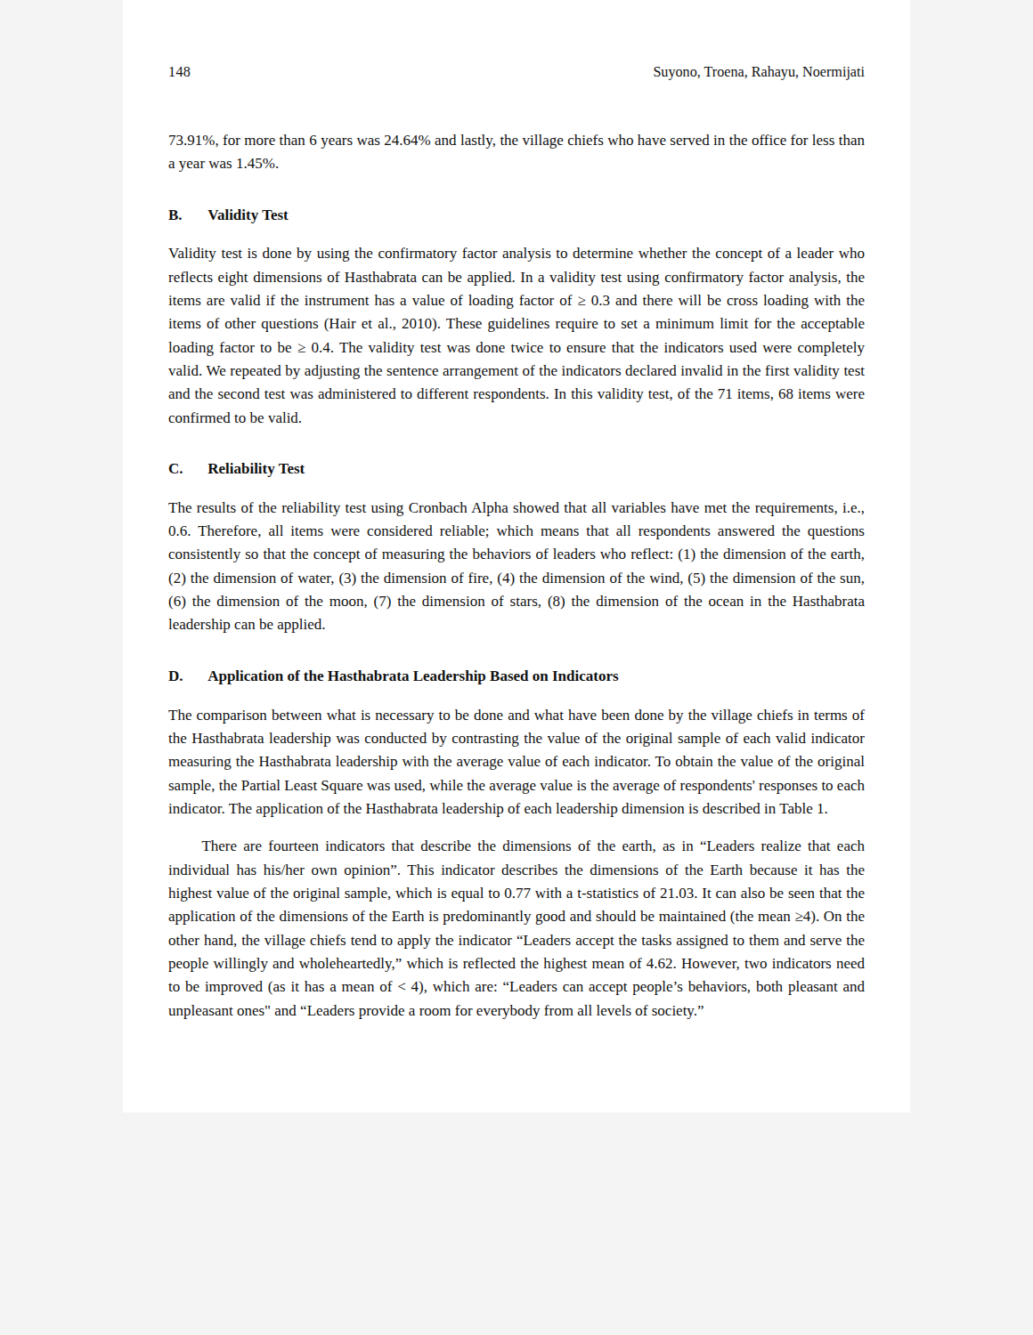148 Suyono, Troena, Rahayu, Noermijati
73.91%, for more than 6 years was 24.64% and lastly, the village chiefs who have served in the office for less than a year was 1.45%.
B. Validity Test
Validity test is done by using the confirmatory factor analysis to determine whether the concept of a leader who reflects eight dimensions of Hasthabrata can be applied. In a validity test using confirmatory factor analysis, the items are valid if the instrument has a value of loading factor of ≥ 0.3 and there will be cross loading with the items of other questions (Hair et al., 2010). These guidelines require to set a minimum limit for the acceptable loading factor to be ≥ 0.4. The validity test was done twice to ensure that the indicators used were completely valid. We repeated by adjusting the sentence arrangement of the indicators declared invalid in the first validity test and the second test was administered to different respondents. In this validity test, of the 71 items, 68 items were confirmed to be valid.
C. Reliability Test
The results of the reliability test using Cronbach Alpha showed that all variables have met the requirements, i.e., 0.6. Therefore, all items were considered reliable; which means that all respondents answered the questions consistently so that the concept of measuring the behaviors of leaders who reflect: (1) the dimension of the earth, (2) the dimension of water, (3) the dimension of fire, (4) the dimension of the wind, (5) the dimension of the sun, (6) the dimension of the moon, (7) the dimension of stars, (8) the dimension of the ocean in the Hasthabrata leadership can be applied.
D. Application of the Hasthabrata Leadership Based on Indicators
The comparison between what is necessary to be done and what have been done by the village chiefs in terms of the Hasthabrata leadership was conducted by contrasting the value of the original sample of each valid indicator measuring the Hasthabrata leadership with the average value of each indicator. To obtain the value of the original sample, the Partial Least Square was used, while the average value is the average of respondents' responses to each indicator. The application of the Hasthabrata leadership of each leadership dimension is described in Table 1.
There are fourteen indicators that describe the dimensions of the earth, as in “Leaders realize that each individual has his/her own opinion”. This indicator describes the dimensions of the Earth because it has the highest value of the original sample, which is equal to 0.77 with a t-statistics of 21.03. It can also be seen that the application of the dimensions of the Earth is predominantly good and should be maintained (the mean ≥4). On the other hand, the village chiefs tend to apply the indicator “Leaders accept the tasks assigned to them and serve the people willingly and wholeheartedly,” which is reflected the highest mean of 4.62. However, two indicators need to be improved (as it has a mean of < 4), which are: “Leaders can accept people’s behaviors, both pleasant and unpleasant ones" and “Leaders provide a room for everybody from all levels of society.”